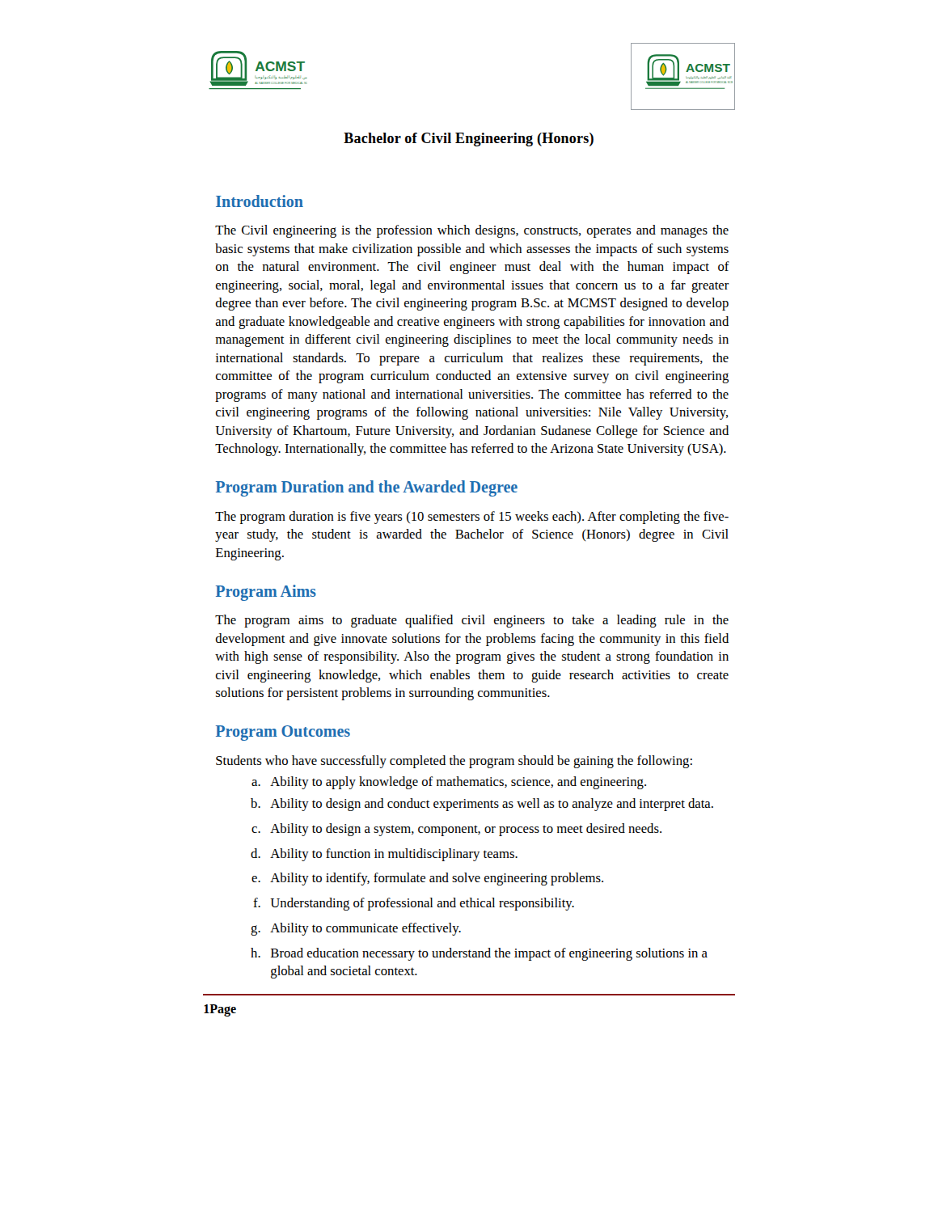ACMST كلية الثمانين للعلوم الطبية والتكنولوجيا AL NASSER COLLEGE FOR MEDICAL SCIENCE & TECHNOLOGY
ACMST كلية الثمانين للعلوم الطبية والتكنولوجيا AL NASSER COLLEGE FOR MEDICAL SCIENCE & TECHNOLOGY
Bachelor of Civil Engineering (Honors)
Introduction
The Civil engineering is the profession which designs, constructs, operates and manages the basic systems that make civilization possible and which assesses the impacts of such systems on the natural environment. The civil engineer must deal with the human impact of engineering, social, moral, legal and environmental issues that concern us to a far greater degree than ever before. The civil engineering program B.Sc. at MCMST designed to develop and graduate knowledgeable and creative engineers with strong capabilities for innovation and management in different civil engineering disciplines to meet the local community needs in international standards. To prepare a curriculum that realizes these requirements, the committee of the program curriculum conducted an extensive survey on civil engineering programs of many national and international universities. The committee has referred to the civil engineering programs of the following national universities: Nile Valley University, University of Khartoum, Future University, and Jordanian Sudanese College for Science and Technology. Internationally, the committee has referred to the Arizona State University (USA).
Program Duration and the Awarded Degree
The program duration is five years (10 semesters of 15 weeks each). After completing the five-year study, the student is awarded the Bachelor of Science (Honors) degree in Civil Engineering.
Program Aims
The program aims to graduate qualified civil engineers to take a leading rule in the development and give innovate solutions for the problems facing the community in this field with high sense of responsibility. Also the program gives the student a strong foundation in civil engineering knowledge, which enables them to guide research activities to create solutions for persistent problems in surrounding communities.
Program Outcomes
Students who have successfully completed the program should be gaining the following:
Ability to apply knowledge of mathematics, science, and engineering.
Ability to design and conduct experiments as well as to analyze and interpret data.
Ability to design a system, component, or process to meet desired needs.
Ability to function in multidisciplinary teams.
Ability to identify, formulate and solve engineering problems.
Understanding of professional and ethical responsibility.
Ability to communicate effectively.
Broad education necessary to understand the impact of engineering solutions in a global and societal context.
1Page